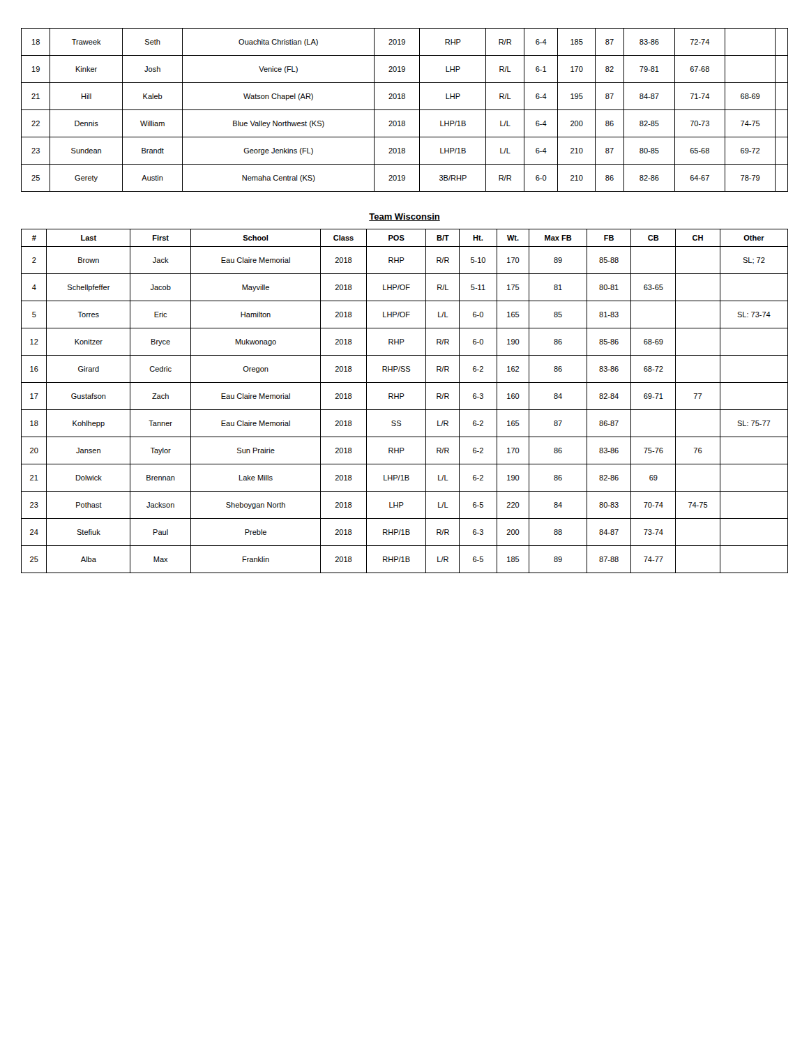| 18 | Traweek | Seth | Ouachita Christian (LA) | 2019 | RHP | R/R | 6-4 | 185 | 87 | 83-86 | 72-74 | | |
| 19 | Kinker | Josh | Venice (FL) | 2019 | LHP | R/L | 6-1 | 170 | 82 | 79-81 | 67-68 | | |
| 21 | Hill | Kaleb | Watson Chapel (AR) | 2018 | LHP | R/L | 6-4 | 195 | 87 | 84-87 | 71-74 | 68-69 | |
| 22 | Dennis | William | Blue Valley Northwest (KS) | 2018 | LHP/1B | L/L | 6-4 | 200 | 86 | 82-85 | 70-73 | 74-75 | |
| 23 | Sundean | Brandt | George Jenkins (FL) | 2018 | LHP/1B | L/L | 6-4 | 210 | 87 | 80-85 | 65-68 | 69-72 | |
| 25 | Gerety | Austin | Nemaha Central (KS) | 2019 | 3B/RHP | R/R | 6-0 | 210 | 86 | 82-86 | 64-67 | 78-79 | |
Team Wisconsin
| # | Last | First | School | Class | POS | B/T | Ht. | Wt. | Max FB | FB | CB | CH | Other |
| --- | --- | --- | --- | --- | --- | --- | --- | --- | --- | --- | --- | --- | --- |
| 2 | Brown | Jack | Eau Claire Memorial | 2018 | RHP | R/R | 5-10 | 170 | 89 | 85-88 | | | SL; 72 |
| 4 | Schellpfeffer | Jacob | Mayville | 2018 | LHP/OF | R/L | 5-11 | 175 | 81 | 80-81 | 63-65 | | |
| 5 | Torres | Eric | Hamilton | 2018 | LHP/OF | L/L | 6-0 | 165 | 85 | 81-83 | | | SL: 73-74 |
| 12 | Konitzer | Bryce | Mukwonago | 2018 | RHP | R/R | 6-0 | 190 | 86 | 85-86 | 68-69 | | |
| 16 | Girard | Cedric | Oregon | 2018 | RHP/SS | R/R | 6-2 | 162 | 86 | 83-86 | 68-72 | | |
| 17 | Gustafson | Zach | Eau Claire Memorial | 2018 | RHP | R/R | 6-3 | 160 | 84 | 82-84 | 69-71 | 77 | |
| 18 | Kohlhepp | Tanner | Eau Claire Memorial | 2018 | SS | L/R | 6-2 | 165 | 87 | 86-87 | | | SL: 75-77 |
| 20 | Jansen | Taylor | Sun Prairie | 2018 | RHP | R/R | 6-2 | 170 | 86 | 83-86 | 75-76 | 76 | |
| 21 | Dolwick | Brennan | Lake Mills | 2018 | LHP/1B | L/L | 6-2 | 190 | 86 | 82-86 | 69 | | |
| 23 | Pothast | Jackson | Sheboygan North | 2018 | LHP | L/L | 6-5 | 220 | 84 | 80-83 | 70-74 | 74-75 | |
| 24 | Stefiuk | Paul | Preble | 2018 | RHP/1B | R/R | 6-3 | 200 | 88 | 84-87 | 73-74 | | |
| 25 | Alba | Max | Franklin | 2018 | RHP/1B | L/R | 6-5 | 185 | 89 | 87-88 | 74-77 | | |